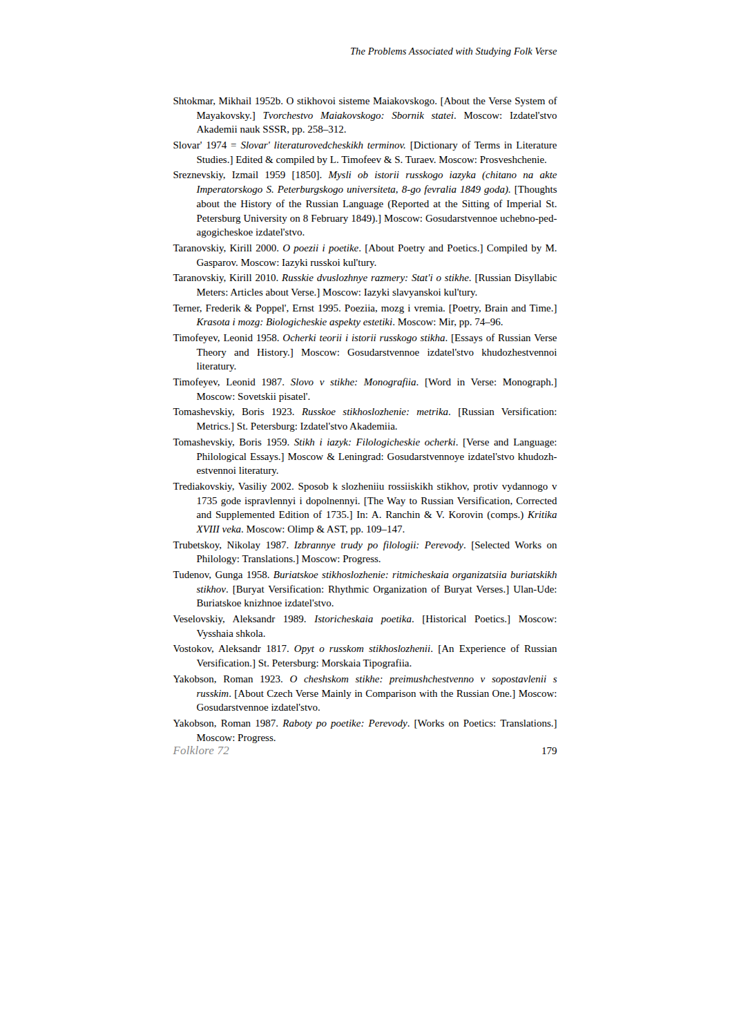The Problems Associated with Studying Folk Verse
Shtokmar, Mikhail 1952b. O stikhovoi sisteme Maiakovskogo. [About the Verse System of Mayakovsky.] Tvorchestvo Maiakovskogo: Sbornik statei. Moscow: Izdatel'stvo Akademii nauk SSSR, pp. 258–312.
Slovar' 1974 = Slovar' literaturovedcheskikh terminov. [Dictionary of Terms in Literature Studies.] Edited & compiled by L. Timofeev & S. Turaev. Moscow: Prosveshchenie.
Sreznevskiy, Izmail 1959 [1850]. Mysli ob istorii russkogo iazyka (chitano na akte Imperatorskogo S. Peterburgskogo universiteta, 8-go fevralia 1849 goda). [Thoughts about the History of the Russian Language (Reported at the Sitting of Imperial St. Petersburg University on 8 February 1849).] Moscow: Gosudarstvennoe uchebno-pedagogicheskoe izdatel'stvo.
Taranovskiy, Kirill 2000. O poezii i poetike. [About Poetry and Poetics.] Compiled by M. Gasparov. Moscow: Iazyki russkoi kul'tury.
Taranovskiy, Kirill 2010. Russkie dvuslozhnye razmery: Stat'i o stikhe. [Russian Disyllabic Meters: Articles about Verse.] Moscow: Iazyki slavyanskoi kul'tury.
Terner, Frederik & Poppel', Ernst 1995. Poeziia, mozg i vremia. [Poetry, Brain and Time.] Krasota i mozg: Biologicheskie aspekty estetiki. Moscow: Mir, pp. 74–96.
Timofeyev, Leonid 1958. Ocherki teorii i istorii russkogo stikha. [Essays of Russian Verse Theory and History.] Moscow: Gosudarstvennoe izdatel'stvo khudozhestvennoi literatury.
Timofeyev, Leonid 1987. Slovo v stikhe: Monografiia. [Word in Verse: Monograph.] Moscow: Sovetskii pisatel'.
Tomashevskiy, Boris 1923. Russkoe stikhoslozhenie: metrika. [Russian Versification: Metrics.] St. Petersburg: Izdatel'stvo Akademiia.
Tomashevskiy, Boris 1959. Stikh i iazyk: Filologicheskie ocherki. [Verse and Language: Philological Essays.] Moscow & Leningrad: Gosudarstvennoye izdatel'stvo khudozhestvennoi literatury.
Trediakovskiy, Vasiliy 2002. Sposob k slozheniiu rossiiskikh stikhov, protiv vydannogo v 1735 gode ispravlennyi i dopolnennyi. [The Way to Russian Versification, Corrected and Supplemented Edition of 1735.] In: A. Ranchin & V. Korovin (comps.) Kritika XVIII veka. Moscow: Olimp & AST, pp. 109–147.
Trubetskoy, Nikolay 1987. Izbrannye trudy po filologii: Perevody. [Selected Works on Philology: Translations.] Moscow: Progress.
Tudenov, Gunga 1958. Buriatskoe stikhoslozhenie: ritmicheskaia organizatsiia buriatskikh stikhov. [Buryat Versification: Rhythmic Organization of Buryat Verses.] Ulan-Ude: Buriatskoe knizhnoe izdatel'stvo.
Veselovskiy, Aleksandr 1989. Istoricheskaia poetika. [Historical Poetics.] Moscow: Vysshaia shkola.
Vostokov, Aleksandr 1817. Opyt o russkom stikhoslozhenii. [An Experience of Russian Versification.] St. Petersburg: Morskaia Tipografiia.
Yakobson, Roman 1923. O cheshskom stikhe: preimushchestvenno v sopostavlenii s russkim. [About Czech Verse Mainly in Comparison with the Russian One.] Moscow: Gosudarstvennoe izdatel'stvo.
Yakobson, Roman 1987. Raboty po poetike: Perevody. [Works on Poetics: Translations.] Moscow: Progress.
Folklore 72 179